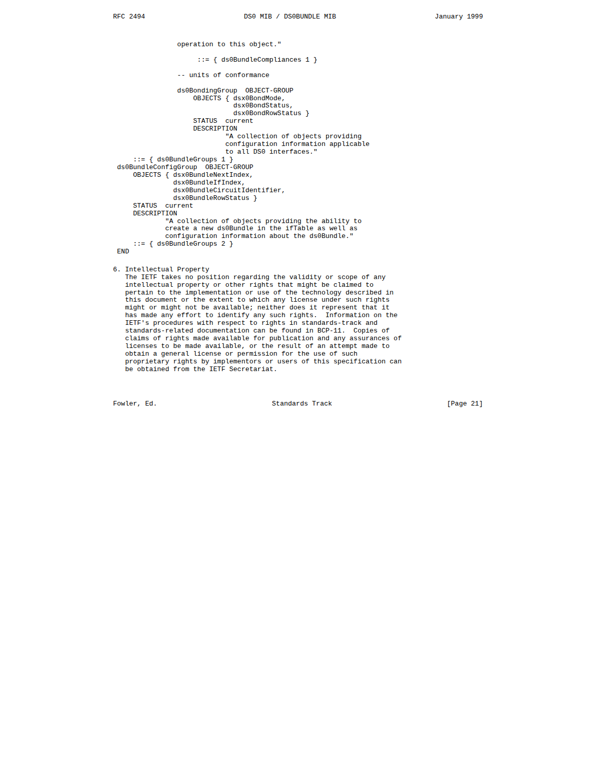RFC 2494 DS0 MIB / DS0BUNDLE MIB January 1999
                operation to this object."

                     ::= { ds0BundleCompliances 1 }

                -- units of conformance

                ds0BondingGroup  OBJECT-GROUP
                    OBJECTS { dsx0BondMode,
                              dsx0BondStatus,
                              dsx0BondRowStatus }
                    STATUS  current
                    DESCRIPTION
                            "A collection of objects providing
                            configuration information applicable
                            to all DS0 interfaces."
     ::= { ds0BundleGroups 1 }
 ds0BundleConfigGroup  OBJECT-GROUP
     OBJECTS { dsx0BundleNextIndex,
               dsx0BundleIfIndex,
               dsx0BundleCircuitIdentifier,
               dsx0BundleRowStatus }
     STATUS  current
     DESCRIPTION
             "A collection of objects providing the ability to
             create a new ds0Bundle in the ifTable as well as
             configuration information about the ds0Bundle."
     ::= { ds0BundleGroups 2 }
 END
6. Intellectual Property
   The IETF takes no position regarding the validity or scope of any
   intellectual property or other rights that might be claimed to
   pertain to the implementation or use of the technology described in
   this document or the extent to which any license under such rights
   might or might not be available; neither does it represent that it
   has made any effort to identify any such rights.  Information on the
   IETF's procedures with respect to rights in standards-track and
   standards-related documentation can be found in BCP-11.  Copies of
   claims of rights made available for publication and any assurances of
   licenses to be made available, or the result of an attempt made to
   obtain a general license or permission for the use of such
   proprietary rights by implementors or users of this specification can
   be obtained from the IETF Secretariat.
Fowler, Ed. Standards Track [Page 21]